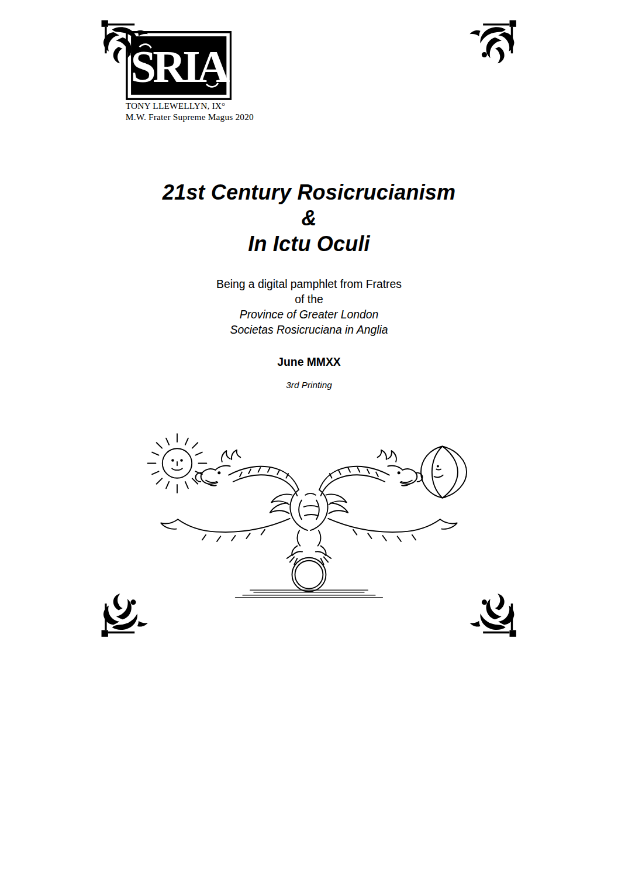SRIA
TONY LLEWELLYN, IX°
M.W. Frater Supreme Magus 2020
21st Century Rosicrucianism
&
In Ictu Oculi
Being a digital pamphlet from Fratres
of the
Province of Greater London
Societas Rosicruciana in Anglia
June MMXX
3rd Printing